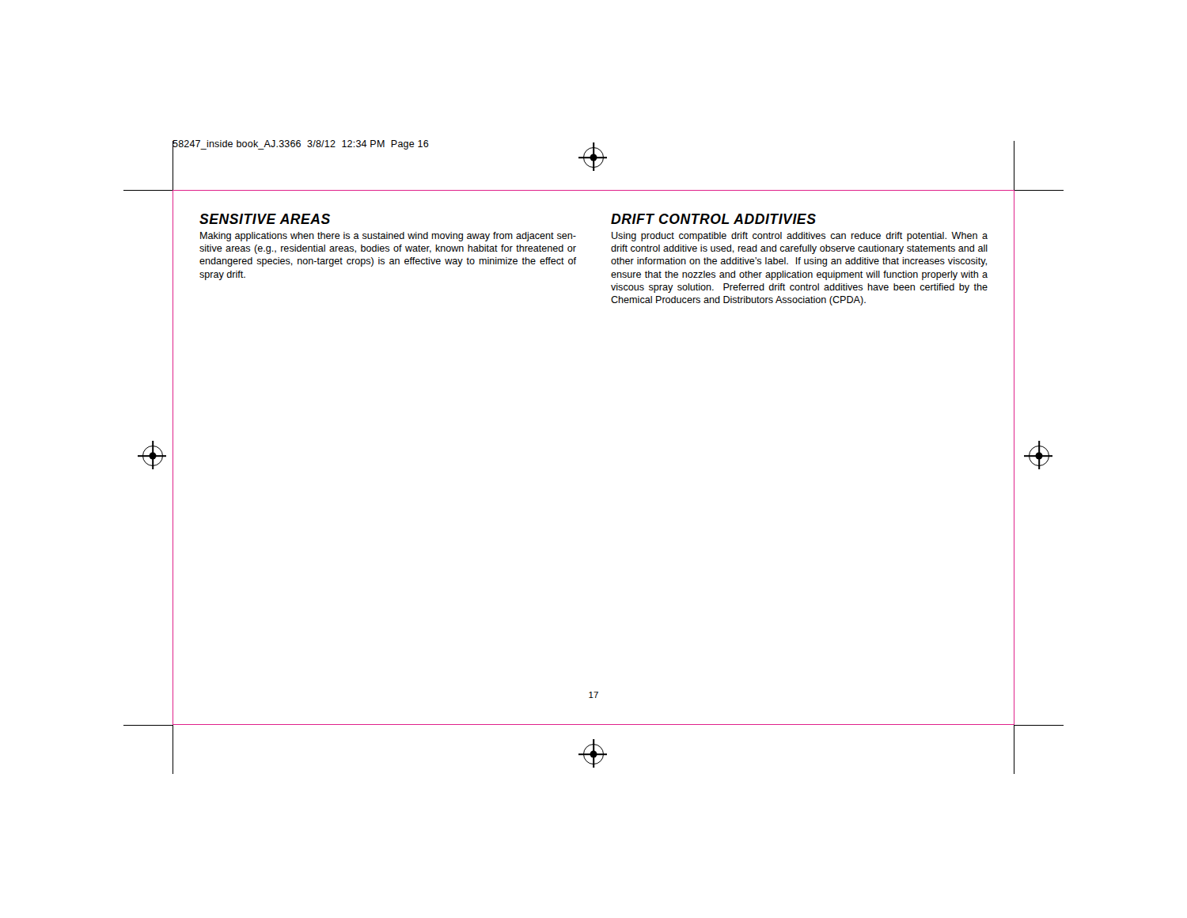58247_inside book_AJ.3366 3/8/12 12:34 PM Page 16
SENSITIVE AREAS
Making applications when there is a sustained wind moving away from adjacent sensitive areas (e.g., residential areas, bodies of water, known habitat for threatened or endangered species, non-target crops) is an effective way to minimize the effect of spray drift.
DRIFT CONTROL ADDITIVIES
Using product compatible drift control additives can reduce drift potential. When a drift control additive is used, read and carefully observe cautionary statements and all other information on the additive’s label. If using an additive that increases viscosity, ensure that the nozzles and other application equipment will function properly with a viscous spray solution. Preferred drift control additives have been certified by the Chemical Producers and Distributors Association (CPDA).
17